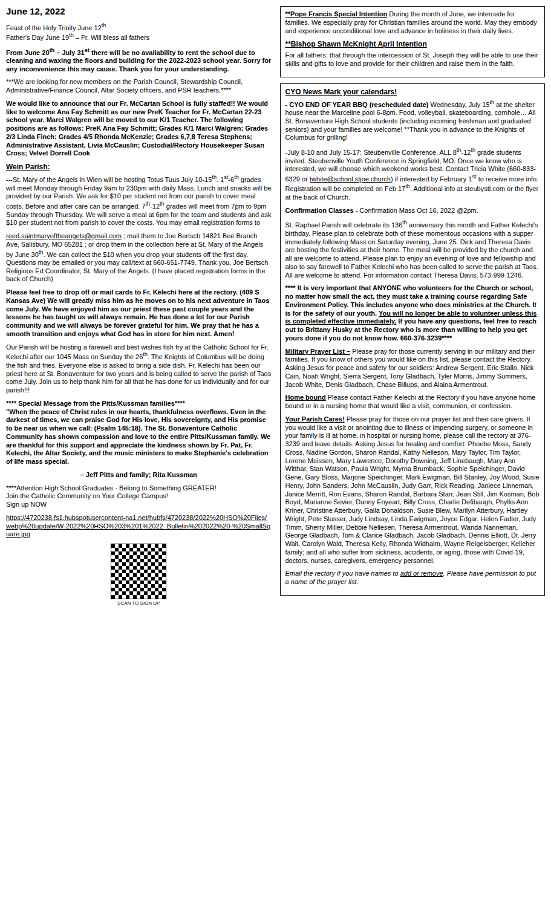June 12, 2022
Feast of the Holy Trinity June 12th
Father's Day June 19th – Fr. Will bless all fathers
From June 20th – July 31st there will be no availability to rent the school due to cleaning and waxing the floors and building for the 2022-2023 school year. Sorry for any inconvenience this may cause. Thank you for your understanding.
***We are looking for new members on the Parish Council, Stewardship Council, Administrative/Finance Council, Altar Society officers, and PSR teachers.****
We would like to announce that our Fr. McCartan School is fully staffed!! We would like to welcome Ana Fay Schmitt as our new PreK Teacher for Fr. McCartan 22-23 school year. Marci Walgren will be moved to our K/1 Teacher. The following positions are as follows: PreK Ana Fay Schmitt; Grades K/1 Marci Walgren; Grades 2/3 Linda Finch; Grades 4/5 Rhonda McKenzie; Grades 6,7,8 Teresa Stephens; Administrative Assistant, Livia McCauslin; Custodial/Rectory Housekeeper Susan Cross; Velvet Dorrell Cook
Wein Parish:
---St. Mary of the Angels in Wien will be hosting Totus Tuus July 10-15th. 1st-6th grades will meet Monday through Friday 9am to 230pm with daily Mass. Lunch and snacks will be provided by our Parish. We ask for $10 per student not from our parish to cover meal costs. Before and after care can be arranged. 7th-12th grades will meet from 7pm to 9pm Sunday through Thursday. We will serve a meal at 6pm for the team and students and ask $10 per student not from parish to cover the costs. You may email registration forms to
reed.saintmaryoftheangels@gmail.com ; mail them to Joe Bertsch 14821 Bee Branch Ave, Salisbury, MO 65281 ; or drop them in the collection here at St. Mary of the Angels by June 30th. We can collect the $10 when you drop your students off the first day. Questions may be emailed or you may call/text at 660-651-7749. Thank you, Joe Bertsch Religious Ed Coordinator, St. Mary of the Angels. (I have placed registration forms in the back of Church)
Please feel free to drop off or mail cards to Fr. Kelechi here at the rectory. (409 S Kansas Ave) We will greatly miss him as he moves on to his next adventure in Taos come July. We have enjoyed him as our priest these past couple years and the lessons he has taught us will always remain. He has done a lot for our Parish community and we will always be forever grateful for him. We pray that he has a smooth transition and enjoys what God has in store for him next. Amen!
Our Parish will be hosting a farewell and best wishes fish fry at the Catholic School for Fr. Kelechi after our 1045 Mass on Sunday the 26th. The Knights of Columbus will be doing the fish and fries. Everyone else is asked to bring a side dish. Fr. Kelechi has been our priest here at St. Bonaventure for two years and is being called to serve the parish of Taos come July. Join us to help thank him for all that he has done for us individually and for our parish!!!
**** Special Message from the Pitts/Kussman families****
"When the peace of Christ rules in our hearts, thankfulness overflows. Even in the darkest of times, we can praise God for His love, His sovereignty, and His promise to be near us when we call: (Psalm 145:18). The St. Bonaventure Catholic Community has shown compassion and love to the entire Pitts/Kussman family. We are thankful for this support and appreciate the kindness shown by Fr. Pat, Fr. Kelechi, the Altar Society, and the music ministers to make Stephanie's celebration of life mass special.
– Jeff Pitts and family; Rita Kussman
****Attention High School Graduates - Belong to Something GREATER!
Join the Catholic Community on Your College Campus!
Sign up NOW
https://4720238.fs1.hubspotusercontent-na1.net/hubfs/4720238/2022%20HSO%20Files/webp%20update/W-2022%20HSO%203%201%2022_Bulletin%202022%20-%20SmallSquare.jpg
SCAN TO SIGN UP
**Pope Francis Special Intention During the month of June, we intercede for families. We especially pray for Christian families around the world. May they embody and experience unconditional love and advance in holiness in their daily lives.
**Bishop Shawn McKnight April Intention
For all fathers; that through the intercession of St. Joseph they will be able to use their skills and gifts to love and provide for their children and raise them in the faith.
CYO News Mark your calendars!
- CYO END OF YEAR BBQ (rescheduled date) Wednesday, July 15th at the shelter house near the Marceline pool 6-8pm. Food, volleyball, skateboarding, cornhole… All St. Bonaventure High School students (including incoming freshman and graduated seniors) and your families are welcome! **Thank you in advance to the Knights of Columbus for grilling!
-July 8-10 and July 15-17: Steubenville Conference. ALL 8th-12th grade students invited. Steubenville Youth Conference in Springfield, MO. Once we know who is interested, we will choose which weekend works best. Contact Tricia White (660-833-6329 or twhite@school.stjoe.church) if interested by February 1st to receive more info. Registration will be completed on Feb 17th. Additional info at steubystl.com or the flyer at the back of Church.
Confirmation Classes - Confirmation Mass Oct 16, 2022 @2pm.
St. Raphael Parish will celebrate its 136th anniversary this month and Father Kelechi's birthday. Please plan to celebrate both of these momentous occasions with a supper immediately following Mass on Saturday evening, June 25. Dick and Theresa Davis are hosting the festivities at their home. The meal will be provided by the church and all are welcome to attend. Please plan to enjoy an evening of love and fellowship and also to say farewell to Father Kelechi who has been called to serve the parish at Taos. All are welcome to attend. For information contact Theresa Davis, 573-999-1246.
**** It is very important that ANYONE who volunteers for the Church or school, no matter how small the act, they must take a training course regarding Safe Environment Policy. This includes anyone who does ministries at the Church. It is for the safety of our youth. You will no longer be able to volunteer unless this is completed effective immediately. If you have any questions, feel free to reach out to Brittany Husky at the Rectory who is more than willing to help you get yours done if you do not know how. 660-376-3239****
Military Prayer List – Please pray for those currently serving in our military and their families. If you know of others you would like on this list, please contact the Rectory. Asking Jesus for peace and safety for our soldiers: Andrew Sergent, Eric Stallo, Nick Cain, Noah Wright, Sierra Sergent, Tony Gladbach, Tyler Morris, Jimmy Summers, Jacob White, Denis Gladbach, Chase Billups, and Alaina Armentrout.
Home bound Please contact Father Kelechi at the Rectory if you have anyone home bound or in a nursing home that would like a visit, communion, or confession.
Your Parish Cares! Please pray for those on our prayer list and their care givers. If you would like a visit or anointing due to illness or impending surgery, or someone in your family is ill at home, in hospital or nursing home, please call the rectory at 376-3239 and leave details. Asking Jesus for healing and comfort: Phoebe Moss, Sandy Cross, Nadine Gordon, Sharon Randal, Kathy Nelleson, Mary Taylor, Tim Taylor, Lorene Meissen, Mary Lawrence, Dorothy Downing, Jeff Linebaugh, Mary Ann Witthar, Stan Watson, Paula Wright, Myrna Brumback, Sophie Speichinger, David Gene, Gary Bloss, Marjorie Speichinger, Mark Ewigman, Bill Stanley, Joy Wood, Susie Henry, John Sanders, John McCauslin, Judy Garr, Rick Reading, Janiece Linneman, Janice Merritt, Ron Evans, Sharon Randal, Barbara Starr, Jean Still, Jim Kosman, Bob Boyd, Marianne Sevier, Danny Enyeart, Billy Cross, Charlie Defibaugh, Phyllis Ann Kriner, Christine Atterbury, Gaila Donaldson, Susie Blew, Marilyn Atterbury, Hartley Wright, Pete Slusser, Judy Lindsay, Linda Ewigman, Joyce Edgar, Helen Fadler, Judy Timm, Sherry Miller, Debbie Nellesen, Theresa Armentrout, Wanda Nanneman, George Gladbach, Tom & Clarice Gladbach, Jacob Gladbach, Dennis Elliott, Dr. Jerry Wait, Carolyn Wald, Theresa Kelly, Rhonda Widhalm, Wayne Reigelsberger, Kelleher family; and all who suffer from sickness, accidents, or aging, those with Covid-19, doctors, nurses, caregivers, emergency personnel.
Email the rectory if you have names to add or remove. Please have permission to put a name of the prayer list.